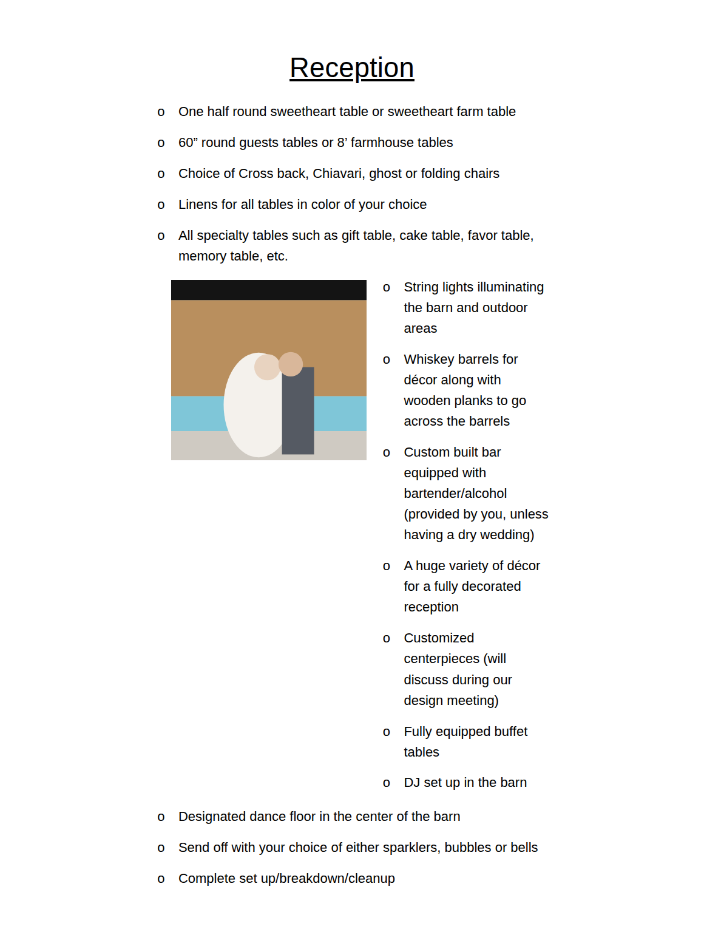Reception
One half round sweetheart table or sweetheart farm table
60” round guests tables or 8’ farmhouse tables
Choice of Cross back, Chiavari, ghost or folding chairs
Linens for all tables in color of your choice
All specialty tables such as gift table, cake table, favor table, memory table, etc.
String lights illuminating the barn and outdoor areas
Whiskey barrels for décor along with wooden planks to go across the barrels
Custom built bar equipped with bartender/alcohol (provided by you, unless having a dry wedding)
A huge variety of décor for a fully decorated reception
Customized centerpieces (will discuss during our design meeting)
Fully equipped buffet tables
DJ set up in the barn
Designated dance floor in the center of the barn
Send off with your choice of either sparklers, bubbles or bells
Complete set up/breakdown/cleanup